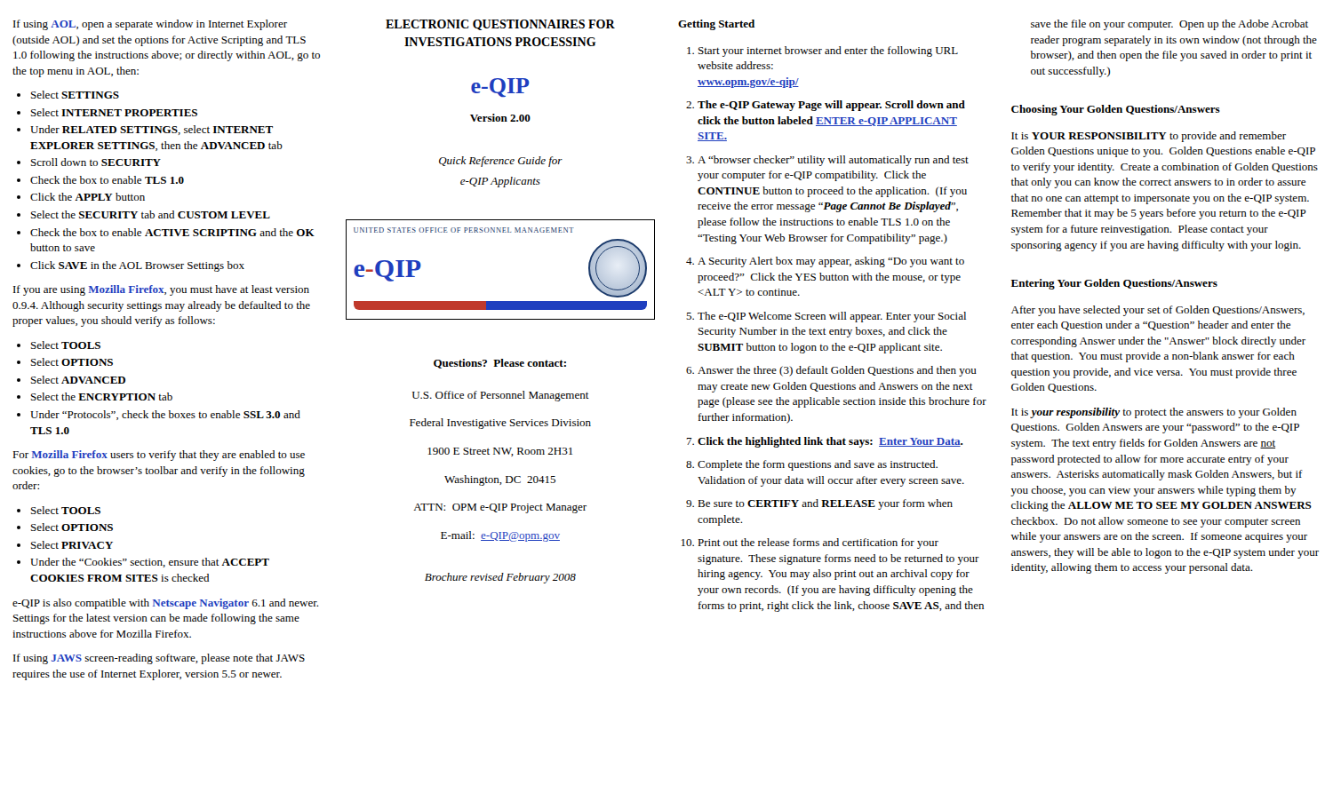If using AOL, open a separate window in Internet Explorer (outside AOL) and set the options for Active Scripting and TLS 1.0 following the instructions above; or directly within AOL, go to the top menu in AOL, then:
Select SETTINGS
Select INTERNET PROPERTIES
Under RELATED SETTINGS, select INTERNET EXPLORER SETTINGS, then the ADVANCED tab
Scroll down to SECURITY
Check the box to enable TLS 1.0
Click the APPLY button
Select the SECURITY tab and CUSTOM LEVEL
Check the box to enable ACTIVE SCRIPTING and the OK button to save
Click SAVE in the AOL Browser Settings box
If you are using Mozilla Firefox, you must have at least version 0.9.4. Although security settings may already be defaulted to the proper values, you should verify as follows:
Select TOOLS
Select OPTIONS
Select ADVANCED
Select the ENCRYPTION tab
Under “Protocols”, check the boxes to enable SSL 3.0 and TLS 1.0
For Mozilla Firefox users to verify that they are enabled to use cookies, go to the browser’s toolbar and verify in the following order:
Select TOOLS
Select OPTIONS
Select PRIVACY
Under the “Cookies” section, ensure that ACCEPT COOKIES FROM SITES is checked
e-QIP is also compatible with Netscape Navigator 6.1 and newer. Settings for the latest version can be made following the same instructions above for Mozilla Firefox.
If using JAWS screen-reading software, please note that JAWS requires the use of Internet Explorer, version 5.5 or newer.
ELECTRONIC QUESTIONNAIRES FOR
INVESTIGATIONS PROCESSING
e-QIP
Version 2.00
Quick Reference Guide for
e-QIP Applicants
UNITED STATES OFFICE OF PERSONNEL MANAGEMENT
e-QIP
Questions? Please contact:
U.S. Office of Personnel Management
Federal Investigative Services Division
1900 E Street NW, Room 2H31
Washington, DC 20415
ATTN: OPM e-QIP Project Manager
E-mail: e-QIP@opm.gov
Brochure revised February 2008
Getting Started
Start your internet browser and enter the following URL website address:
www.opm.gov/e-qip/
The e-QIP Gateway Page will appear. Scroll down and click the button labeled ENTER e-QIP APPLICANT SITE.
A “browser checker” utility will automatically run and test your computer for e-QIP compatibility. Click the CONTINUE button to proceed to the application. (If you receive the error message “Page Cannot Be Displayed”, please follow the instructions to enable TLS 1.0 on the “Testing Your Web Browser for Compatibility” page.)
A Security Alert box may appear, asking “Do you want to proceed?” Click the YES button with the mouse, or type <ALT Y> to continue.
The e-QIP Welcome Screen will appear. Enter your Social Security Number in the text entry boxes, and click the SUBMIT button to logon to the e-QIP applicant site.
Answer the three (3) default Golden Questions and then you may create new Golden Questions and Answers on the next page (please see the applicable section inside this brochure for further information).
Click the highlighted link that says: Enter Your Data.
Complete the form questions and save as instructed. Validation of your data will occur after every screen save.
Be sure to CERTIFY and RELEASE your form when complete.
Print out the release forms and certification for your signature. These signature forms need to be returned to your hiring agency. You may also print out an archival copy for your own records. (If you are having difficulty opening the forms to print, right click the link, choose SAVE AS, and then
save the file on your computer. Open up the Adobe Acrobat reader program separately in its own window (not through the browser), and then open the file you saved in order to print it out successfully.)
Choosing Your Golden Questions/Answers
It is YOUR RESPONSIBILITY to provide and remember Golden Questions unique to you. Golden Questions enable e-QIP to verify your identity. Create a combination of Golden Questions that only you can know the correct answers to in order to assure that no one can attempt to impersonate you on the e-QIP system. Remember that it may be 5 years before you return to the e-QIP system for a future reinvestigation. Please contact your sponsoring agency if you are having difficulty with your login.
Entering Your Golden Questions/Answers
After you have selected your set of Golden Questions/Answers, enter each Question under a “Question” header and enter the corresponding Answer under the "Answer" block directly under that question. You must provide a non-blank answer for each question you provide, and vice versa. You must provide three Golden Questions.
It is your responsibility to protect the answers to your Golden Questions. Golden Answers are your “password” to the e-QIP system. The text entry fields for Golden Answers are not password protected to allow for more accurate entry of your answers. Asterisks automatically mask Golden Answers, but if you choose, you can view your answers while typing them by clicking the ALLOW ME TO SEE MY GOLDEN ANSWERS checkbox. Do not allow someone to see your computer screen while your answers are on the screen. If someone acquires your answers, they will be able to logon to the e-QIP system under your identity, allowing them to access your personal data.